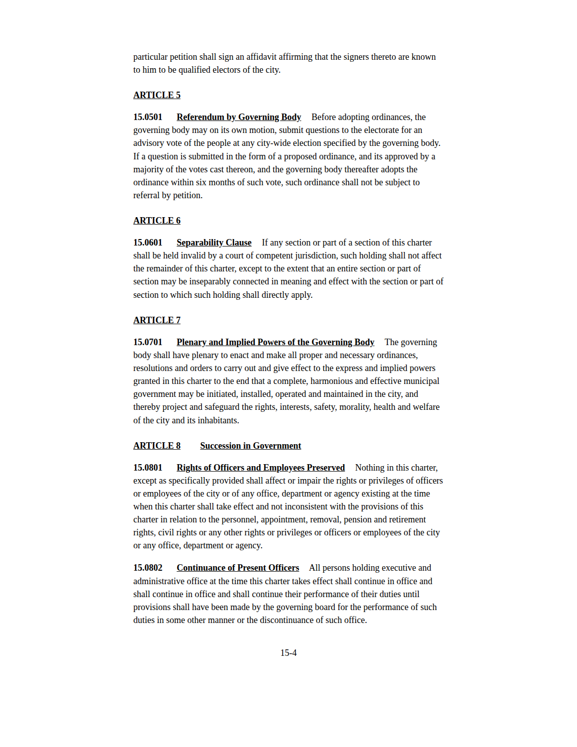particular petition shall sign an affidavit affirming that the signers thereto are known to him to be qualified electors of the city.
ARTICLE 5
15.0501 Referendum by Governing Body Before adopting ordinances, the governing body may on its own motion, submit questions to the electorate for an advisory vote of the people at any city-wide election specified by the governing body. If a question is submitted in the form of a proposed ordinance, and its approved by a majority of the votes cast thereon, and the governing body thereafter adopts the ordinance within six months of such vote, such ordinance shall not be subject to referral by petition.
ARTICLE 6
15.0601 Separability Clause If any section or part of a section of this charter shall be held invalid by a court of competent jurisdiction, such holding shall not affect the remainder of this charter, except to the extent that an entire section or part of section may be inseparably connected in meaning and effect with the section or part of section to which such holding shall directly apply.
ARTICLE 7
15.0701 Plenary and Implied Powers of the Governing Body The governing body shall have plenary to enact and make all proper and necessary ordinances, resolutions and orders to carry out and give effect to the express and implied powers granted in this charter to the end that a complete, harmonious and effective municipal government may be initiated, installed, operated and maintained in the city, and thereby project and safeguard the rights, interests, safety, morality, health and welfare of the city and its inhabitants.
ARTICLE 8Succession in Government
15.0801 Rights of Officers and Employees Preserved Nothing in this charter, except as specifically provided shall affect or impair the rights or privileges of officers or employees of the city or of any office, department or agency existing at the time when this charter shall take effect and not inconsistent with the provisions of this charter in relation to the personnel, appointment, removal, pension and retirement rights, civil rights or any other rights or privileges or officers or employees of the city or any office, department or agency.
15.0802 Continuance of Present Officers All persons holding executive and administrative office at the time this charter takes effect shall continue in office and shall continue in office and shall continue their performance of their duties until provisions shall have been made by the governing board for the performance of such duties in some other manner or the discontinuance of such office.
15-4